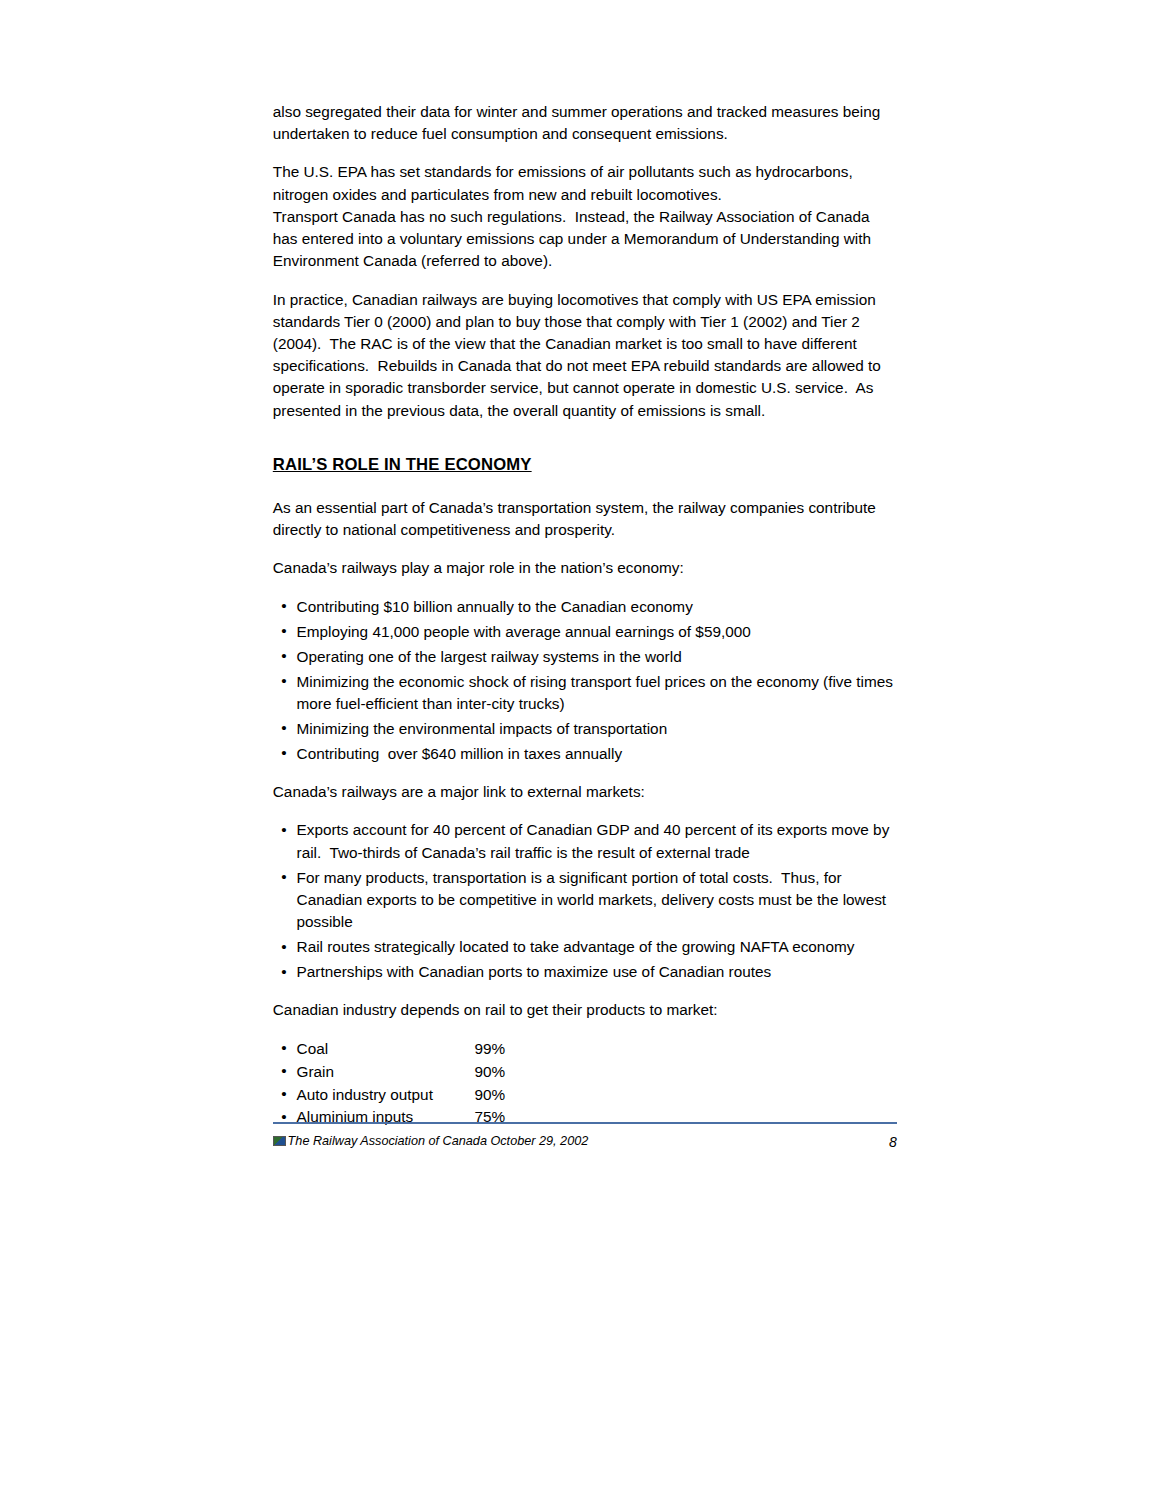also segregated their data for winter and summer operations and tracked measures being undertaken to reduce fuel consumption and consequent emissions.
The U.S. EPA has set standards for emissions of air pollutants such as hydrocarbons, nitrogen oxides and particulates from new and rebuilt locomotives.
Transport Canada has no such regulations. Instead, the Railway Association of Canada has entered into a voluntary emissions cap under a Memorandum of Understanding with Environment Canada (referred to above).
In practice, Canadian railways are buying locomotives that comply with US EPA emission standards Tier 0 (2000) and plan to buy those that comply with Tier 1 (2002) and Tier 2 (2004). The RAC is of the view that the Canadian market is too small to have different specifications. Rebuilds in Canada that do not meet EPA rebuild standards are allowed to operate in sporadic transborder service, but cannot operate in domestic U.S. service. As presented in the previous data, the overall quantity of emissions is small.
RAIL’S ROLE IN THE ECONOMY
As an essential part of Canada’s transportation system, the railway companies contribute directly to national competitiveness and prosperity.
Canada’s railways play a major role in the nation’s economy:
Contributing $10 billion annually to the Canadian economy
Employing 41,000 people with average annual earnings of $59,000
Operating one of the largest railway systems in the world
Minimizing the economic shock of rising transport fuel prices on the economy (five times more fuel-efficient than inter-city trucks)
Minimizing the environmental impacts of transportation
Contributing over $640 million in taxes annually
Canada’s railways are a major link to external markets:
Exports account for 40 percent of Canadian GDP and 40 percent of its exports move by rail. Two-thirds of Canada’s rail traffic is the result of external trade
For many products, transportation is a significant portion of total costs. Thus, for Canadian exports to be competitive in world markets, delivery costs must be the lowest possible
Rail routes strategically located to take advantage of the growing NAFTA economy
Partnerships with Canadian ports to maximize use of Canadian routes
Canadian industry depends on rail to get their products to market:
Coal99%
Grain90%
Auto industry output90%
Aluminium inputs75%
8 The Railway Association of Canada October 29, 2002